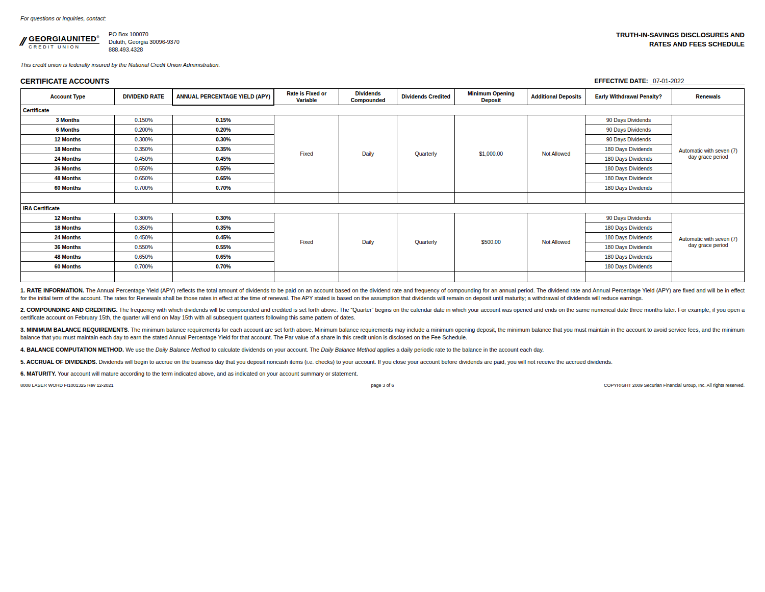For questions or inquiries, contact:
//
GEORGIAUNITED®
CREDIT UNION
PO Box 100070
Duluth, Georgia 30096-9370
888.493.4328
TRUTH-IN-SAVINGS DISCLOSURES AND
RATES AND FEES SCHEDULE
This credit union is federally insured by the National Credit Union Administration.
CERTIFICATE ACCOUNTS
EFFECTIVE DATE: 07-01-2022
| Account Type | DIVIDEND RATE | ANNUAL PERCENTAGE YIELD (APY) | Rate is Fixed or Variable | Dividends Compounded | Dividends Credited | Minimum Opening Deposit | Additional Deposits | Early Withdrawal Penalty? | Renewals |
| --- | --- | --- | --- | --- | --- | --- | --- | --- | --- |
| Certificate |
| 3 Months | 0.150% | 0.15% | Fixed | Daily | Quarterly | $1,000.00 | Not Allowed | 90 Days Dividends | Automatic with seven (7) day grace period |
| 6 Months | 0.200% | 0.20% | 90 Days Dividends |
| 12 Months | 0.300% | 0.30% | 90 Days Dividends |
| 18 Months | 0.350% | 0.35% | 180 Days Dividends |
| 24 Months | 0.450% | 0.45% | 180 Days Dividends |
| 36 Months | 0.550% | 0.55% | 180 Days Dividends |
| 48 Months | 0.650% | 0.65% | 180 Days Dividends |
| 60 Months | 0.700% | 0.70% | 180 Days Dividends |
| IRA Certificate |
| 12 Months | 0.300% | 0.30% | Fixed | Daily | Quarterly | $500.00 | Not Allowed | 90 Days Dividends | Automatic with seven (7) day grace period |
| 18 Months | 0.350% | 0.35% | 180 Days Dividends |
| 24 Months | 0.450% | 0.45% | 180 Days Dividends |
| 36 Months | 0.550% | 0.55% | 180 Days Dividends |
| 48 Months | 0.650% | 0.65% | 180 Days Dividends |
| 60 Months | 0.700% | 0.70% | 180 Days Dividends |
1. RATE INFORMATION. The Annual Percentage Yield (APY) reflects the total amount of dividends to be paid on an account based on the dividend rate and frequency of compounding for an annual period. The dividend rate and Annual Percentage Yield (APY) are fixed and will be in effect for the initial term of the account. The rates for Renewals shall be those rates in effect at the time of renewal. The APY stated is based on the assumption that dividends will remain on deposit until maturity; a withdrawal of dividends will reduce earnings.
2. COMPOUNDING AND CREDITING. The frequency with which dividends will be compounded and credited is set forth above. The “Quarter” begins on the calendar date in which your account was opened and ends on the same numerical date three months later. For example, if you open a certificate account on February 15th, the quarter will end on May 15th with all subsequent quarters following this same pattern of dates.
3. MINIMUM BALANCE REQUIREMENTS. The minimum balance requirements for each account are set forth above. Minimum balance requirements may include a minimum opening deposit, the minimum balance that you must maintain in the account to avoid service fees, and the minimum balance that you must maintain each day to earn the stated Annual Percentage Yield for that account. The Par value of a share in this credit union is disclosed on the Fee Schedule.
4. BALANCE COMPUTATION METHOD. We use the Daily Balance Method to calculate dividends on your account. The Daily Balance Method applies a daily periodic rate to the balance in the account each day.
5. ACCRUAL OF DIVIDENDS. Dividends will begin to accrue on the business day that you deposit noncash items (i.e. checks) to your account. If you close your account before dividends are paid, you will not receive the accrued dividends.
6. MATURITY. Your account will mature according to the term indicated above, and as indicated on your account summary or statement.
8008 LASER WORD FI1001325 Rev 12-2021
page 3 of 6
COPYRIGHT 2009 Securian Financial Group, Inc. All rights reserved.